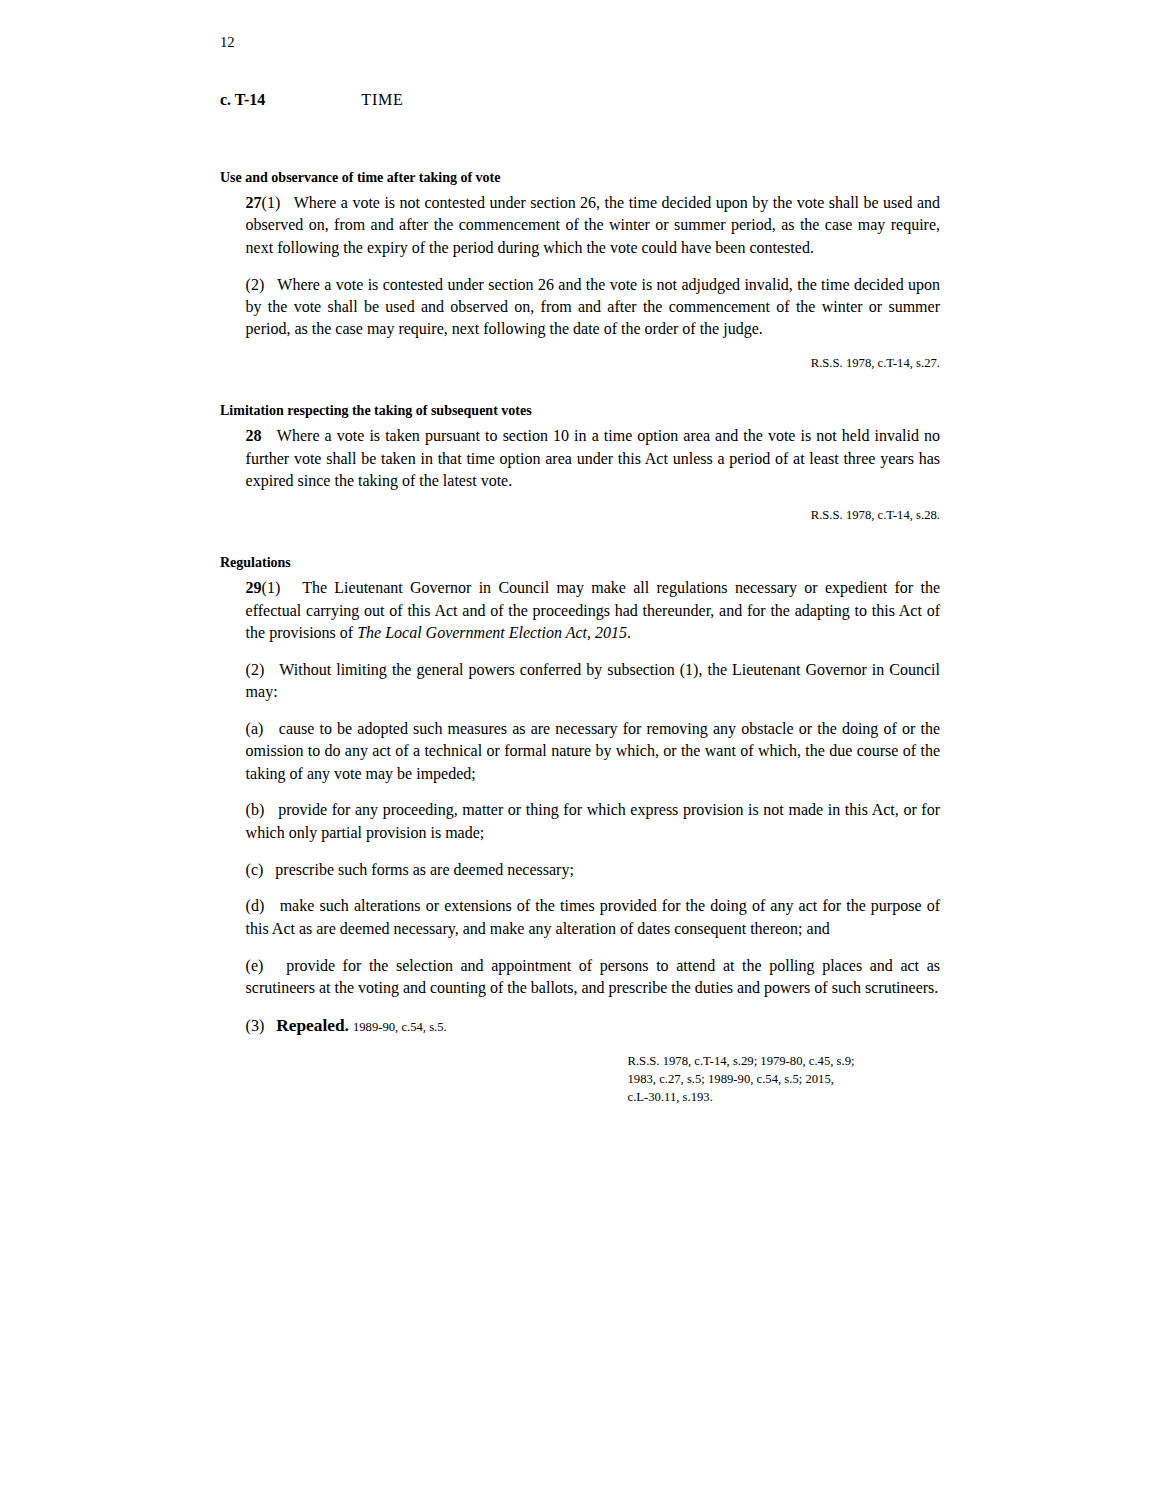12
c. T-14 TIME
Use and observance of time after taking of vote
27(1) Where a vote is not contested under section 26, the time decided upon by the vote shall be used and observed on, from and after the commencement of the winter or summer period, as the case may require, next following the expiry of the period during which the vote could have been contested.
(2) Where a vote is contested under section 26 and the vote is not adjudged invalid, the time decided upon by the vote shall be used and observed on, from and after the commencement of the winter or summer period, as the case may require, next following the date of the order of the judge.
R.S.S. 1978, c.T-14, s.27.
Limitation respecting the taking of subsequent votes
28 Where a vote is taken pursuant to section 10 in a time option area and the vote is not held invalid no further vote shall be taken in that time option area under this Act unless a period of at least three years has expired since the taking of the latest vote.
R.S.S. 1978, c.T-14, s.28.
Regulations
29(1) The Lieutenant Governor in Council may make all regulations necessary or expedient for the effectual carrying out of this Act and of the proceedings had thereunder, and for the adapting to this Act of the provisions of The Local Government Election Act, 2015.
(2) Without limiting the general powers conferred by subsection (1), the Lieutenant Governor in Council may:
(a) cause to be adopted such measures as are necessary for removing any obstacle or the doing of or the omission to do any act of a technical or formal nature by which, or the want of which, the due course of the taking of any vote may be impeded;
(b) provide for any proceeding, matter or thing for which express provision is not made in this Act, or for which only partial provision is made;
(c) prescribe such forms as are deemed necessary;
(d) make such alterations or extensions of the times provided for the doing of any act for the purpose of this Act as are deemed necessary, and make any alteration of dates consequent thereon; and
(e) provide for the selection and appointment of persons to attend at the polling places and act as scrutineers at the voting and counting of the ballots, and prescribe the duties and powers of such scrutineers.
(3) Repealed. 1989-90, c.54, s.5.
R.S.S. 1978, c.T-14, s.29; 1979-80, c.45, s.9;
1983, c.27, s.5; 1989-90, c.54, s.5; 2015,
c.L-30.11, s.193.